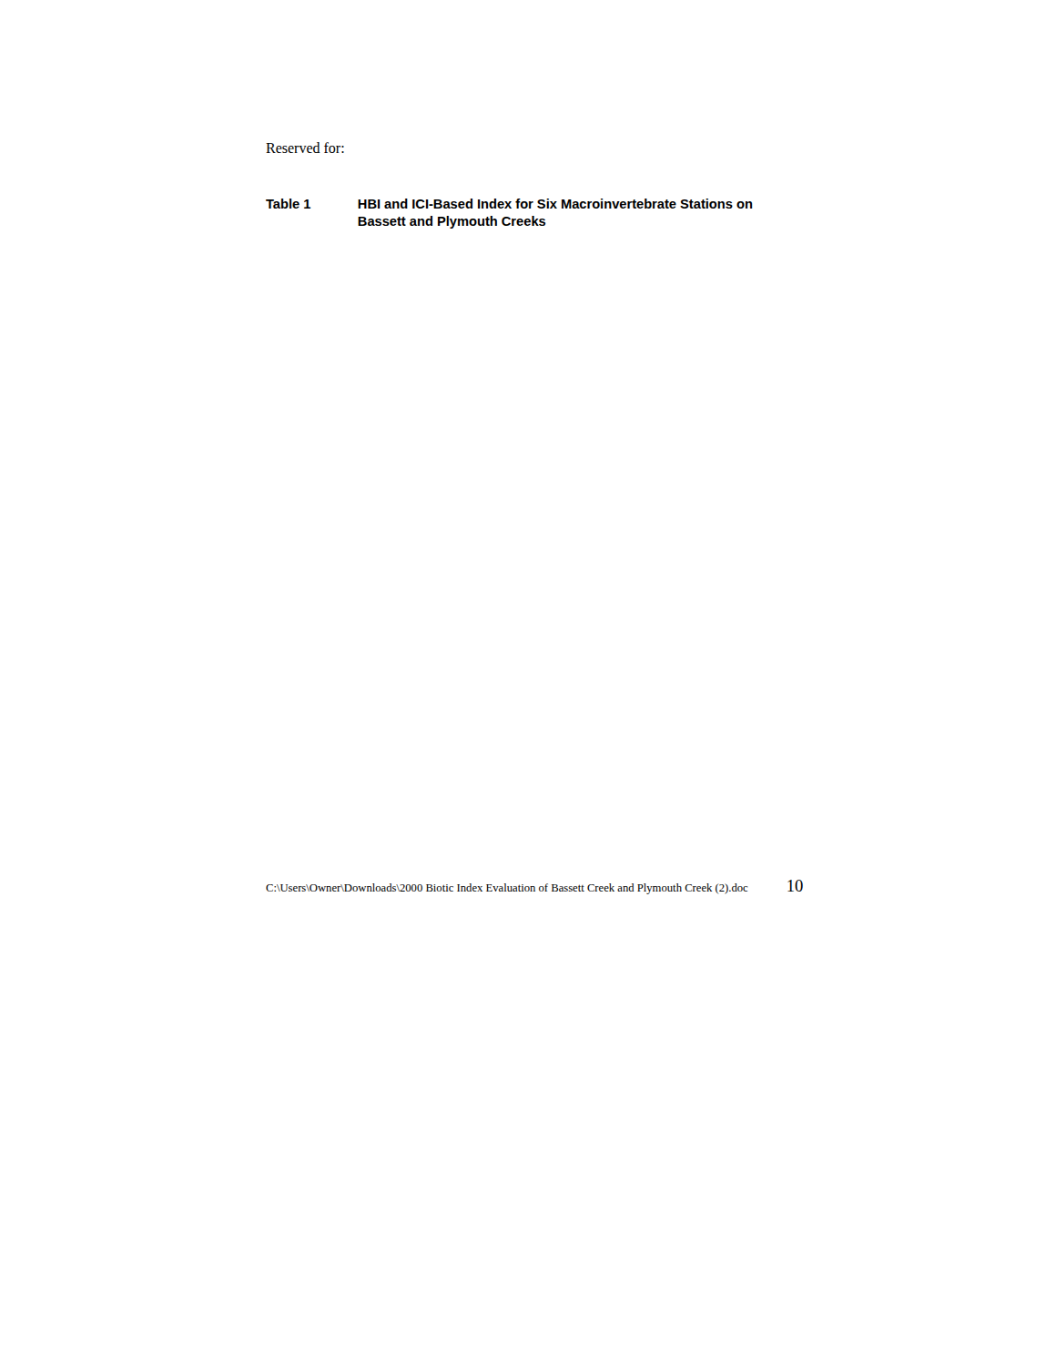Reserved for:
Table 1 HBI and ICI-Based Index for Six Macroinvertebrate Stations on Bassett and Plymouth Creeks
C:\Users\Owner\Downloads\2000 Biotic Index Evaluation of Bassett Creek and Plymouth Creek (2).doc 10